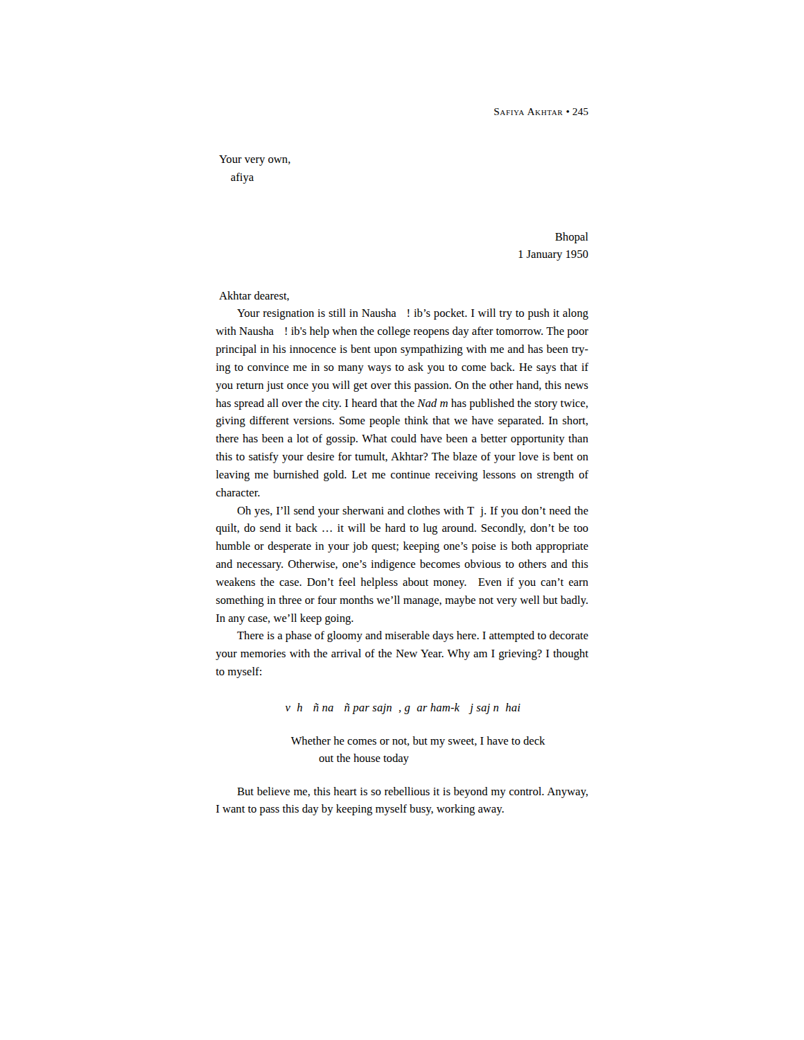Safiya Akhtar • 245
Your very own,
afiya
Bhopal
1 January 1950
Akhtar dearest,
Your resignation is still in Nausha ! ib’s pocket. I will try to push it along with Nausha ! ib's help when the college reopens day after tomorrow. The poor principal in his innocence is bent upon sympathizing with me and has been trying to convince me in so many ways to ask you to come back. He says that if you return just once you will get over this passion. On the other hand, this news has spread all over the city. I heard that the Nad m has published the story twice, giving different versions. Some people think that we have separated. In short, there has been a lot of gossip. What could have been a better opportunity than this to satisfy your desire for tumult, Akhtar? The blaze of your love is bent on leaving me burnished gold. Let me continue receiving lessons on strength of character.
Oh yes, I’ll send your sherwani and clothes with T j. If you don’t need the quilt, do send it back … it will be hard to lug around. Secondly, don’t be too humble or desperate in your job quest; keeping one’s poise is both appropriate and necessary. Otherwise, one’s indigence becomes obvious to others and this weakens the case. Don’t feel helpless about money. Even if you can’t earn something in three or four months we’ll manage, maybe not very well but badly. In any case, we’ll keep going.
There is a phase of gloomy and miserable days here. I attempted to decorate your memories with the arrival of the New Year. Why am I grieving? I thought to myself:
v h ñ na ñ par sajn , g ar ham-k j saj n hai
Whether he comes or not, but my sweet, I have to deck out the house today
But believe me, this heart is so rebellious it is beyond my control. Anyway, I want to pass this day by keeping myself busy, working away.